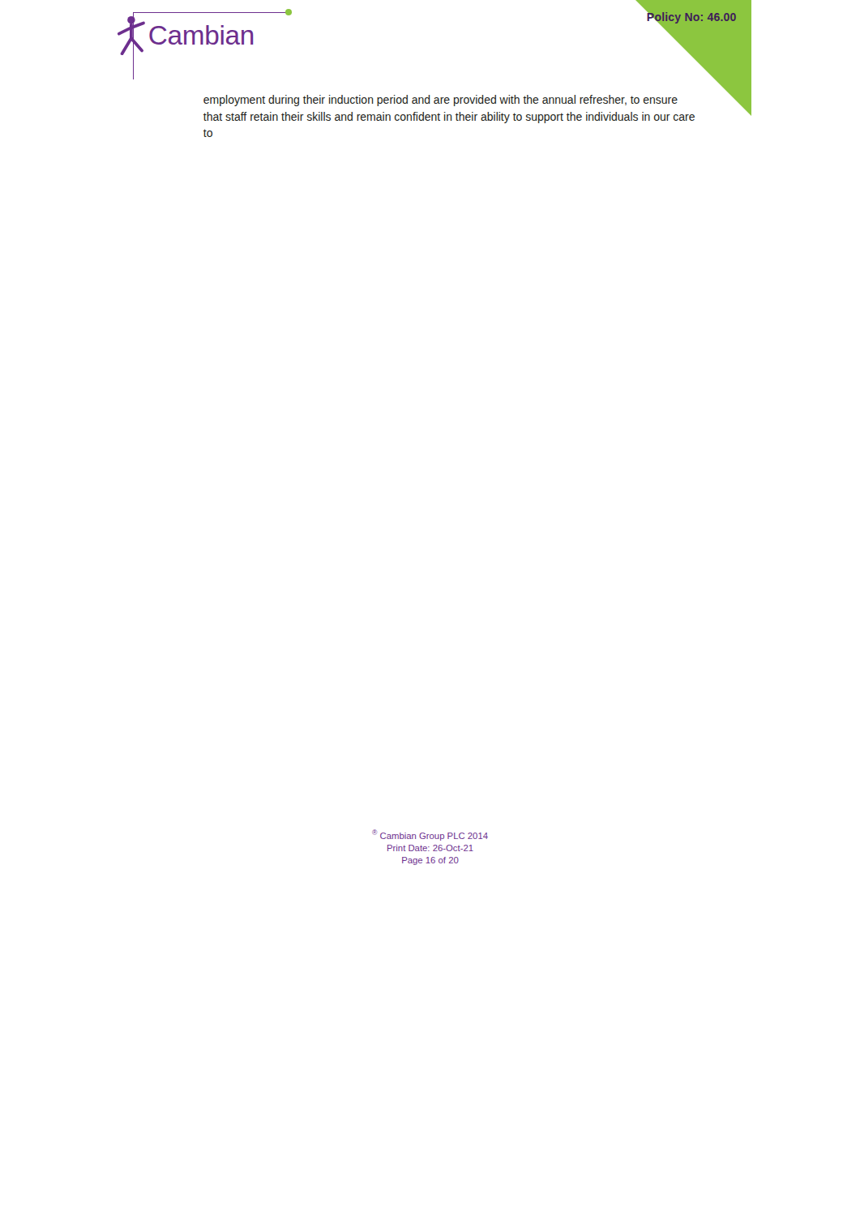Policy No: 46.00
Cambian
employment during their induction period and are provided with the annual refresher, to ensure that staff retain their skills and remain confident in their ability to support the individuals in our care to
® Cambian Group PLC 2014
Print Date: 26-Oct-21
Page 16 of 20